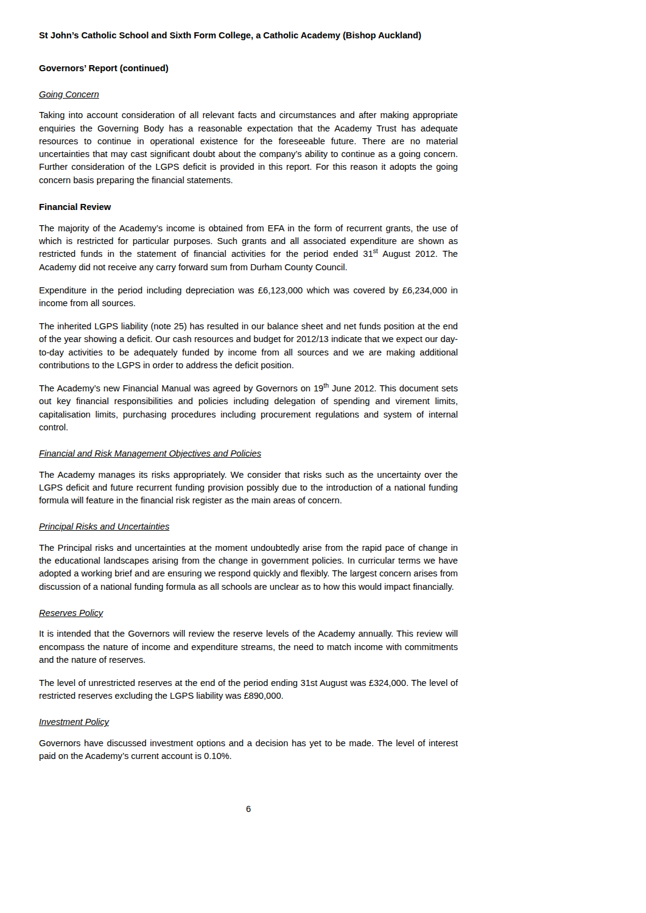St John’s Catholic School and Sixth Form College, a Catholic Academy (Bishop Auckland)
Governors’ Report (continued)
Going Concern
Taking into account consideration of all relevant facts and circumstances and after making appropriate enquiries the Governing Body has a reasonable expectation that the Academy Trust has adequate resources to continue in operational existence for the foreseeable future. There are no material uncertainties that may cast significant doubt about the company’s ability to continue as a going concern. Further consideration of the LGPS deficit is provided in this report. For this reason it adopts the going concern basis preparing the financial statements.
Financial Review
The majority of the Academy’s income is obtained from EFA in the form of recurrent grants, the use of which is restricted for particular purposes. Such grants and all associated expenditure are shown as restricted funds in the statement of financial activities for the period ended 31st August 2012. The Academy did not receive any carry forward sum from Durham County Council.
Expenditure in the period including depreciation was £6,123,000 which was covered by £6,234,000 in income from all sources.
The inherited LGPS liability (note 25) has resulted in our balance sheet and net funds position at the end of the year showing a deficit. Our cash resources and budget for 2012/13 indicate that we expect our day-to-day activities to be adequately funded by income from all sources and we are making additional contributions to the LGPS in order to address the deficit position.
The Academy’s new Financial Manual was agreed by Governors on 19th June 2012. This document sets out key financial responsibilities and policies including delegation of spending and virement limits, capitalisation limits, purchasing procedures including procurement regulations and system of internal control.
Financial and Risk Management Objectives and Policies
The Academy manages its risks appropriately. We consider that risks such as the uncertainty over the LGPS deficit and future recurrent funding provision possibly due to the introduction of a national funding formula will feature in the financial risk register as the main areas of concern.
Principal Risks and Uncertainties
The Principal risks and uncertainties at the moment undoubtedly arise from the rapid pace of change in the educational landscapes arising from the change in government policies. In curricular terms we have adopted a working brief and are ensuring we respond quickly and flexibly. The largest concern arises from discussion of a national funding formula as all schools are unclear as to how this would impact financially.
Reserves Policy
It is intended that the Governors will review the reserve levels of the Academy annually. This review will encompass the nature of income and expenditure streams, the need to match income with commitments and the nature of reserves.
The level of unrestricted reserves at the end of the period ending 31st August was £324,000. The level of restricted reserves excluding the LGPS liability was £890,000.
Investment Policy
Governors have discussed investment options and a decision has yet to be made. The level of interest paid on the Academy’s current account is 0.10%.
6